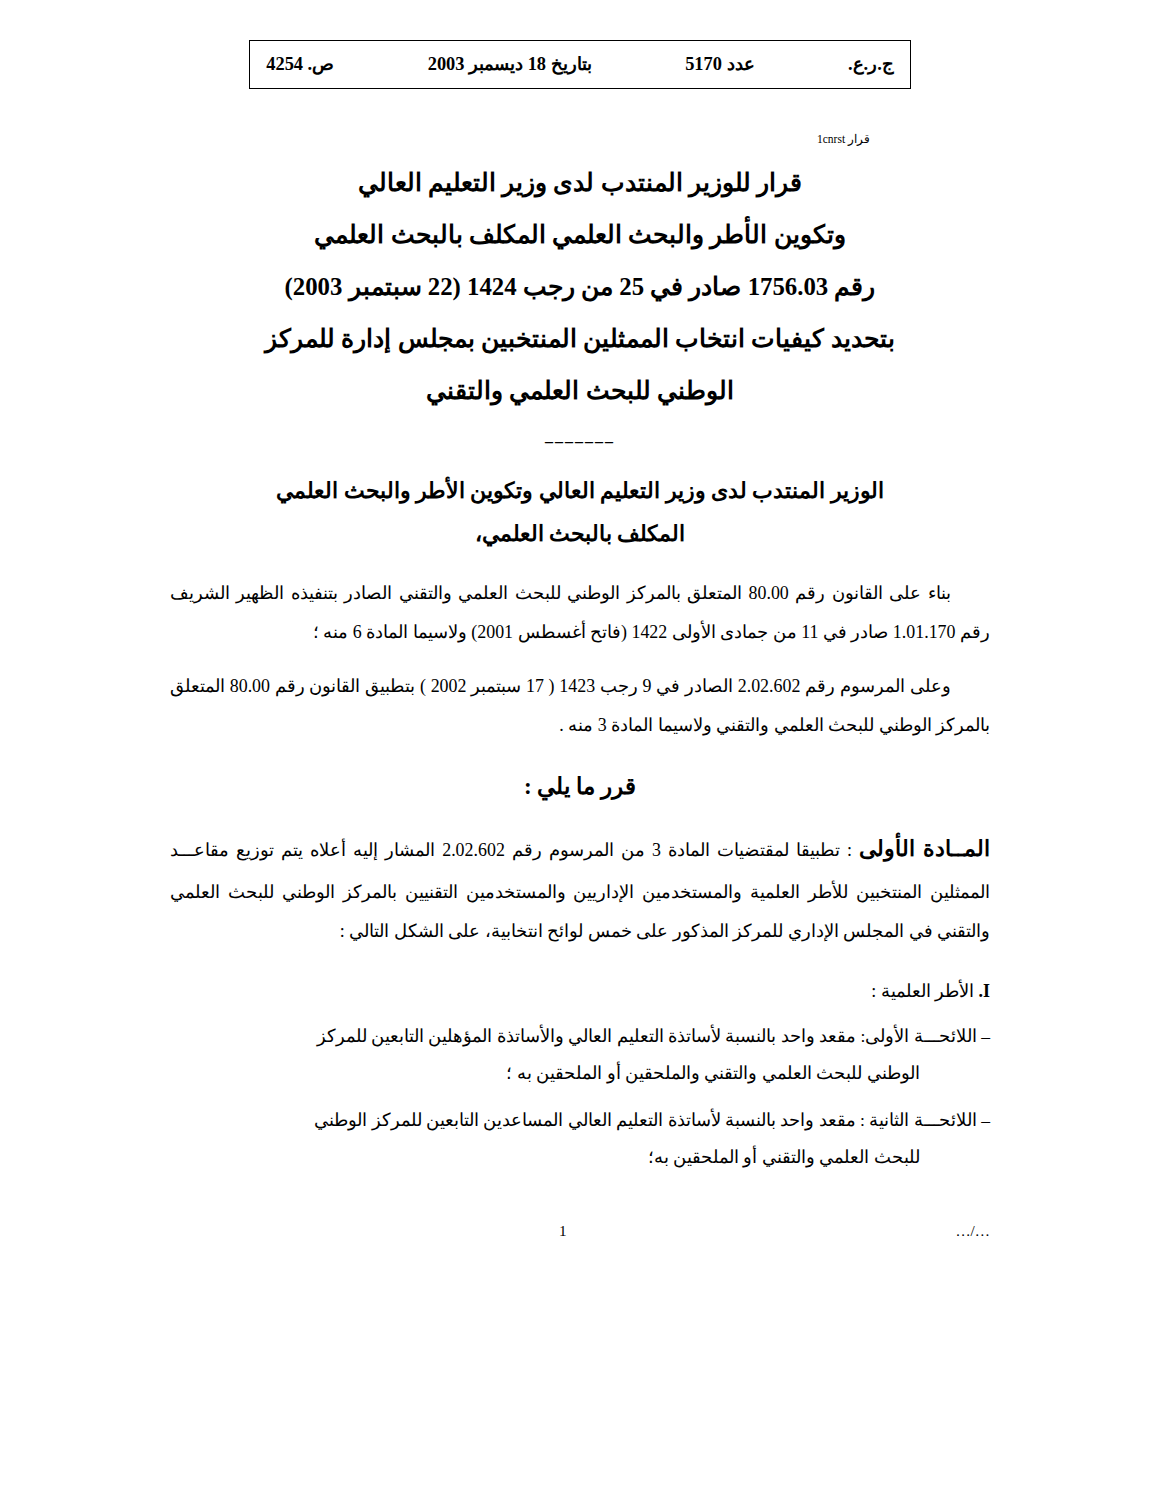ج.ر.ع. عدد 5170 بتاريخ 18 ديسمبر 2003 ص. 4254
قرار 1cnrst
قرار للوزير المنتدب لدى وزير التعليم العالي
وتكوين الأطر والبحث العلمي المكلف بالبحث العلمي
رقم 1756.03 صادر في 25 من رجب 1424 (22 سبتمبر 2003)
بتحديد كيفيات انتخاب الممثلين المنتخبين بمجلس إدارة للمركز
الوطني للبحث العلمي والتقني
_______
الوزير المنتدب لدى وزير التعليم العالي وتكوين الأطر والبحث العلمي
المكلف بالبحث العلمي،
بناء على القانون رقم 80.00 المتعلق بالمركز الوطني للبحث العلمي والتقني الصادر بتنفيذه الظهير الشريف رقم 1.01.170 صادر في 11 من جمادى الأولى 1422 (فاتح أغسطس 2001) ولاسيما المادة 6 منه ؛
وعلى المرسوم رقم 2.02.602 الصادر في 9 رجب 1423 ( 17 سبتمبر 2002 ) بتطبيق القانون رقم 80.00 المتعلق بالمركز الوطني للبحث العلمي والتقني ولاسيما المادة 3 منه .
قرر ما يلي :
المــادة الأولى : تطبيقا لمقتضيات المادة 3 من المرسوم رقم 2.02.602 المشار إليه أعلاه يتم توزيع مقاعـــد الممثلين المنتخبين للأطر العلمية والمستخدمين الإداريين والمستخدمين التقنيين بالمركز الوطني للبحث العلمي والتقني في المجلس الإداري للمركز المذكور على خمس لوائح انتخابية، على الشكل التالي :
I. الأطر العلمية :
– اللائحـــة الأولى: مقعد واحد بالنسبة لأساتذة التعليم العالي والأساتذة المؤهلين التابعين للمركز الوطني للبحث العلمي والتقني والملحقين أو الملحقين به ؛
– اللائحـــة الثانية : مقعد واحد بالنسبة لأساتذة التعليم العالي المساعدين التابعين للمركز الوطني للبحث العلمي والتقني أو الملحقين به؛
…/… 1